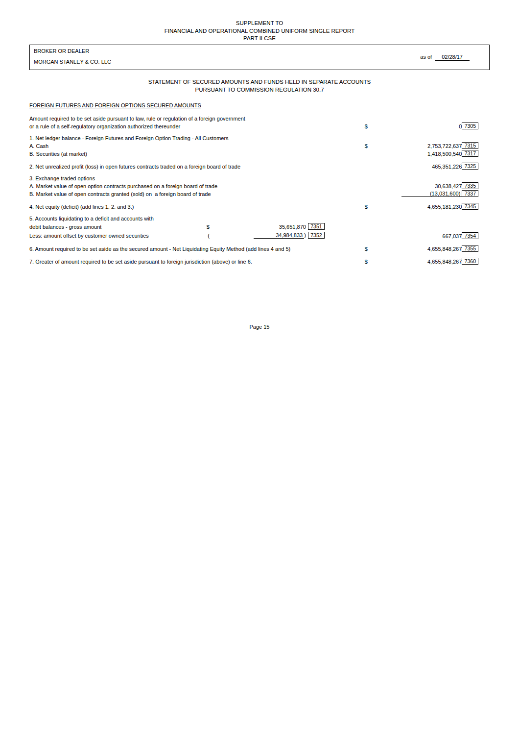SUPPLEMENT TO
FINANCIAL AND OPERATIONAL COMBINED UNIFORM SINGLE REPORT
PART II CSE
BROKER OR DEALER
MORGAN STANLEY & CO. LLC
as of 02/28/17
STATEMENT OF SECURED AMOUNTS AND FUNDS HELD IN SEPARATE ACCOUNTS
PURSUANT TO COMMISSION REGULATION 30.7
FOREIGN FUTURES AND FOREIGN OPTIONS SECURED AMOUNTS
| Amount required to be set aside pursuant to law, rule or regulation of a foreign government | | | |
| or a rule of a self-regulatory organization authorized thereunder | $ | 0 | 7305 |
| 1. Net ledger balance - Foreign Futures and Foreign Option Trading - All Customers | | | |
| A. Cash | $ | 2,753,722,637 | 7315 |
| B. Securities (at market) | | 1,418,500,540 | 7317 |
| 2. Net unrealized profit (loss) in open futures contracts traded on a foreign board of trade | | 465,351,226 | 7325 |
| 3. Exchange traded options | | | |
| A. Market value of open option contracts purchased on a foreign board of trade | | 30,638,427 | 7335 |
| B. Market value of open contracts granted (sold) on a foreign board of trade | | (13,031,600) | 7337 |
| 4. Net equity (deficit) (add lines 1. 2. and 3.) | $ | 4,655,181,230 | 7345 |
| 5. Accounts liquidating to a deficit and accounts with | | | |
| / debit balances - gross amount / $ / 35,651,870 / 7351 / | | | |
| / Less: amount offset by customer owned securities / ( / 34,984,833 ) / 7352 / | | 667,037 | 7354 |
| 6. Amount required to be set aside as the secured amount - Net Liquidating Equity Method (add lines 4 and 5) | $ | 4,655,848,267 | 7355 |
| 7. Greater of amount required to be set aside pursuant to foreign jurisdiction (above) or line 6. | $ | 4,655,848,267 | 7360 |
Page 15